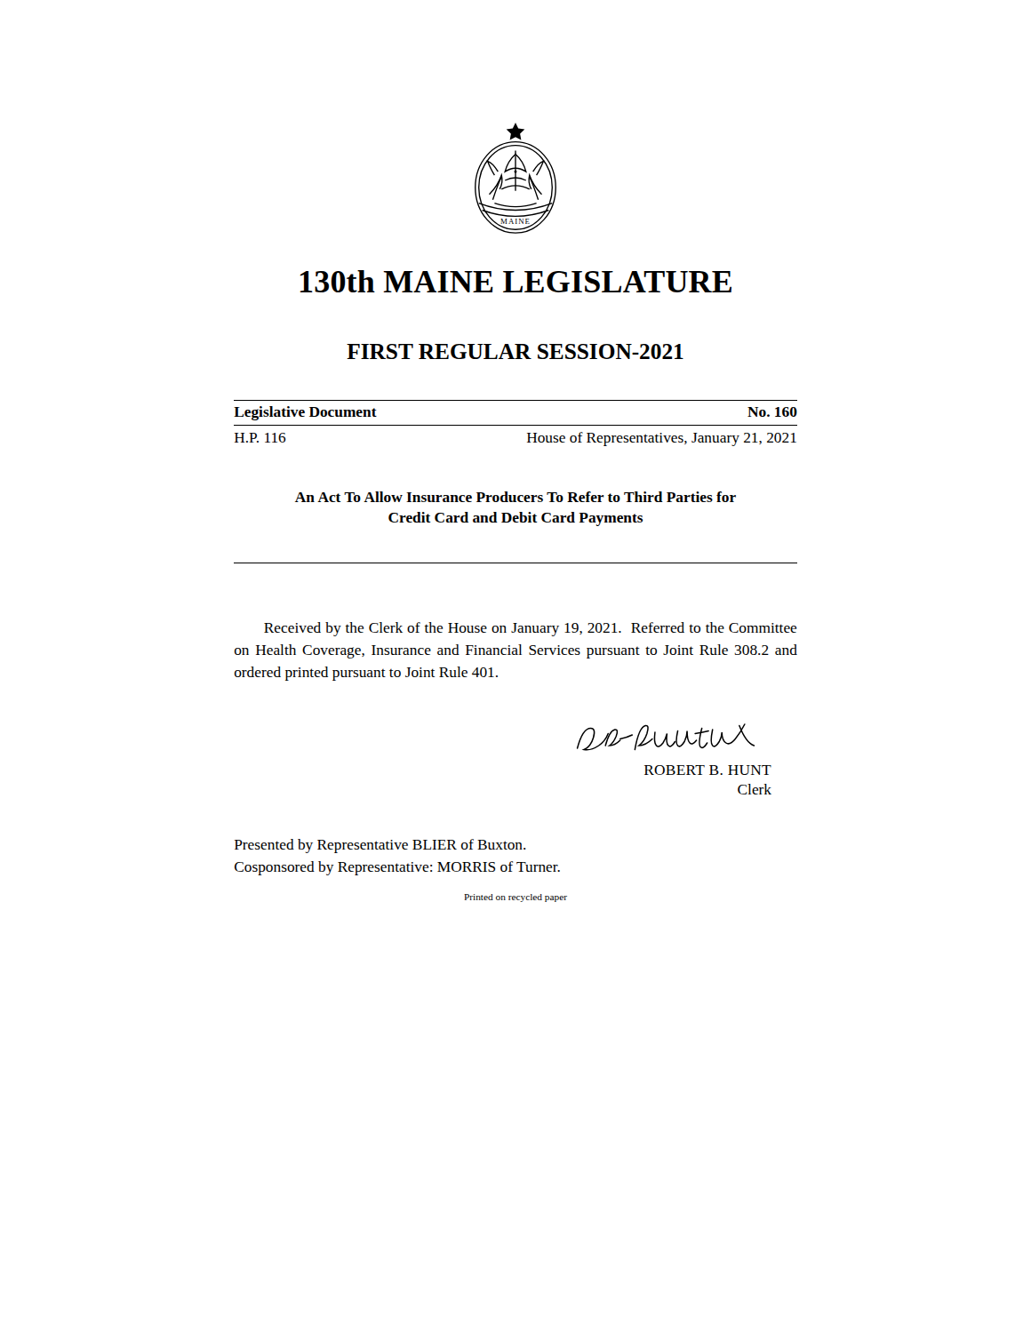130th MAINE LEGISLATURE
FIRST REGULAR SESSION-2021
Legislative Document No. 160
H.P. 116 House of Representatives, January 21, 2021
An Act To Allow Insurance Producers To Refer to Third Parties for Credit Card and Debit Card Payments
Received by the Clerk of the House on January 19, 2021. Referred to the Committee on Health Coverage, Insurance and Financial Services pursuant to Joint Rule 308.2 and ordered printed pursuant to Joint Rule 401.
ROBERT B. HUNT Clerk
Presented by Representative BLIER of Buxton.
Cosponsored by Representative: MORRIS of Turner.
Printed on recycled paper